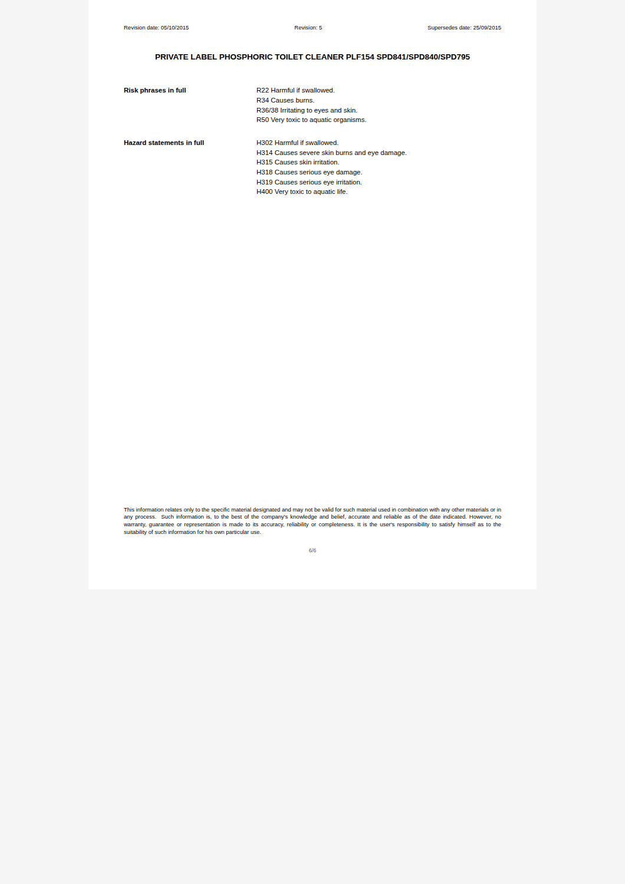Revision date: 05/10/2015 Revision: 5 Supersedes date: 25/09/2015
PRIVATE LABEL PHOSPHORIC TOILET CLEANER PLF154 SPD841/SPD840/SPD795
| Risk phrases in full | R22 Harmful if swallowed. R34 Causes burns. R36/38 Irritating to eyes and skin. R50 Very toxic to aquatic organisms. |
| Hazard statements in full | H302 Harmful if swallowed. H314 Causes severe skin burns and eye damage. H315 Causes skin irritation. H318 Causes serious eye damage. H319 Causes serious eye irritation. H400 Very toxic to aquatic life. |
This information relates only to the specific material designated and may not be valid for such material used in combination with any other materials or in any process. Such information is, to the best of the company's knowledge and belief, accurate and reliable as of the date indicated. However, no warranty, guarantee or representation is made to its accuracy, reliability or completeness. It is the user's responsibility to satisfy himself as to the suitability of such information for his own particular use.
6/6